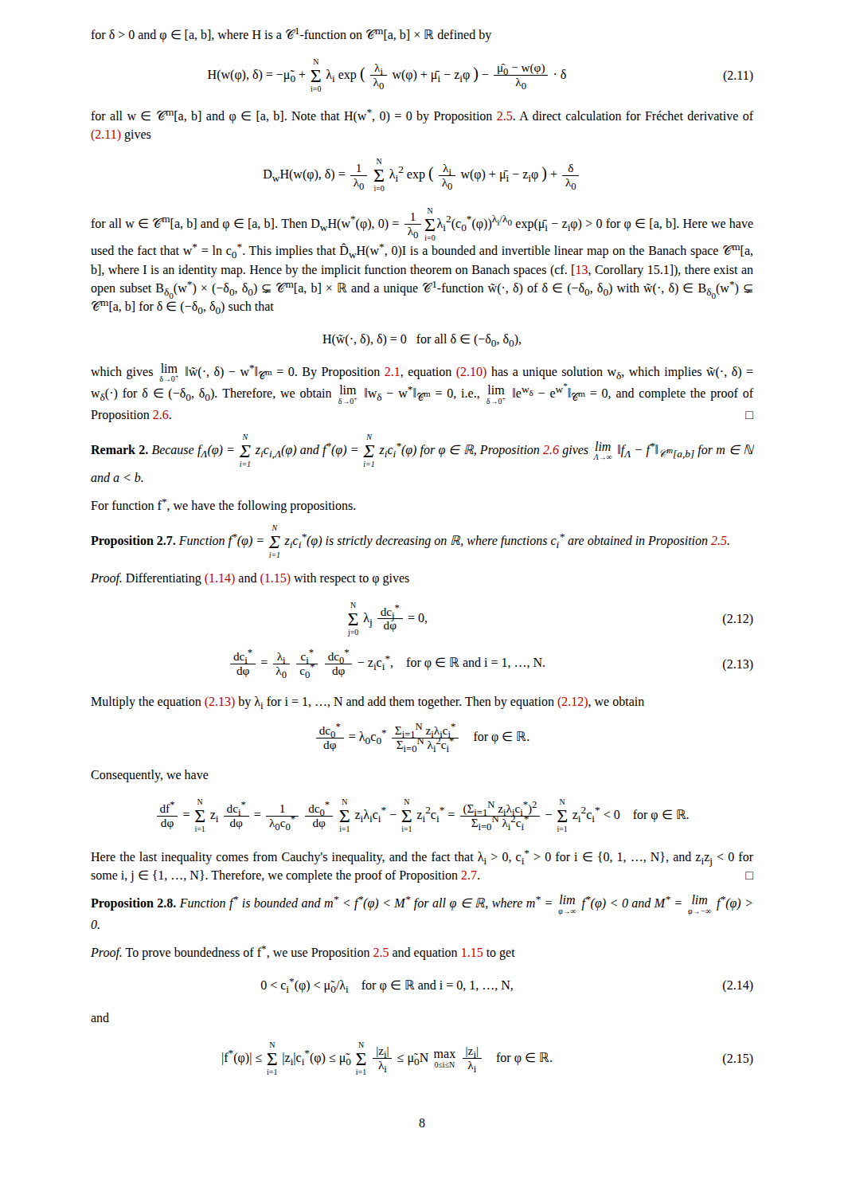for δ > 0 and φ ∈ [a, b], where H is a 𝒞1-function on 𝒞m[a, b] × ℝ defined by
H(w(φ), δ) = −μ̃0 + NΣi=0 λi exp ( λi λ0 w(φ) + μ̄i − ziφ ) − μ̂0 − w(φ) λ0 · δ
(2.11)
for all w ∈ 𝒞m[a, b] and φ ∈ [a, b]. Note that H(w*, 0) = 0 by Proposition 2.5. A direct calculation for Fréchet derivative of (2.11) gives
DwH(w(φ), δ) = 1 λ0 NΣi=0 λi2 exp ( λi λ0 w(φ) + μ̄i − ziφ ) + δλ0
for all w ∈ 𝒞m[a, b] and φ ∈ [a, b]. Then DwH(w*(φ), 0) = 1 λ0 NΣi=0λi2(c0*(φ))λi/λ0 exp(μ̄i − ziφ) > 0 for φ ∈ [a, b]. Here we have used the fact that w* = ln c0*. This implies that D̂wH(w*, 0)I is a bounded and invertible linear map on the Banach space 𝒞m[a, b], where I is an identity map. Hence by the implicit function theorem on Banach spaces (cf. [13, Corollary 15.1]), there exist an open subset Bδ0(w*) × (−δ0, δ0) ⊊ 𝒞m[a, b] × ℝ and a unique 𝒞1-function w̃(·, δ) of δ ∈ (−δ0, δ0) with w̃(·, δ) ∈ Bδ0(w*) ⊊ 𝒞m[a, b] for δ ∈ (−δ0, δ0) such that
H(w̃(·, δ), δ) = 0 for all δ ∈ (−δ0, δ0),
which gives lim δ→0+ ‖w̃(·, δ) − w*‖𝒞m = 0. By Proposition 2.1, equation (2.10) has a unique solution wδ, which implies w̃(·, δ) = wδ(·) for δ ∈ (−δ0, δ0). Therefore, we obtain lim δ→0+ ‖wδ − w*‖𝒞m = 0, i.e., lim δ→0+ ‖ewδ − ew*‖𝒞m = 0, and complete the proof of Proposition 2.6. □
Remark 2. Because fΛ(φ) = NΣi=1 zici,Λ(φ) and f*(φ) = NΣi=1 zici*(φ) for φ ∈ ℝ, Proposition 2.6 gives lim Λ→∞ ‖fΛ − f*‖𝒞m[a,b] for m ∈ ℕ and a < b.
For function f*, we have the following propositions.
Proposition 2.7. Function f*(φ) = NΣi=1 zici*(φ) is strictly decreasing on ℝ, where functions ci* are obtained in Proposition 2.5.
Proof. Differentiating (1.14) and (1.15) with respect to φ gives
NΣj=0 λj dcj*dφ = 0,
(2.12)
dci*dφ = λi λ0 ci*c0* dc0*dφ − zici*, for φ ∈ ℝ and i = 1, …, N.
(2.13)
Multiply the equation (2.13) by λi for i = 1, …, N and add them together. Then by equation (2.12), we obtain
dc0*dφ = λ0c0* Σi=1N ziλici*Σi=0N λi2ci* for φ ∈ ℝ.
Consequently, we have
df*dφ = NΣi=1 zi dci*dφ = 1 λ0c0* dc0*dφ NΣi=1 ziλici* − NΣi=1 zi2ci* = (Σi=1N ziλici*)2 Σi=0N λi2ci* − NΣi=1 zi2ci* < 0 for φ ∈ ℝ.
Here the last inequality comes from Cauchy's inequality, and the fact that λi > 0, ci* > 0 for i ∈ {0, 1, …, N}, and zizj < 0 for some i, j ∈ {1, …, N}. Therefore, we complete the proof of Proposition 2.7. □
Proposition 2.8. Function f* is bounded and m* < f*(φ) < M* for all φ ∈ ℝ, where m* = lim φ→∞ f*(φ) < 0 and M* = lim φ→−∞ f*(φ) > 0.
Proof. To prove boundedness of f*, we use Proposition 2.5 and equation 1.15 to get
0 < ci*(φ) < μ̃0/λi for φ ∈ ℝ and i = 0, 1, …, N,
(2.14)
and
|f*(φ)| ≤ NΣi=1 |zi|ci*(φ) ≤ μ̃0 NΣi=1 |zi|λi ≤ μ̃0N max 0≤i≤N |zi|λi for φ ∈ ℝ.
(2.15)
8